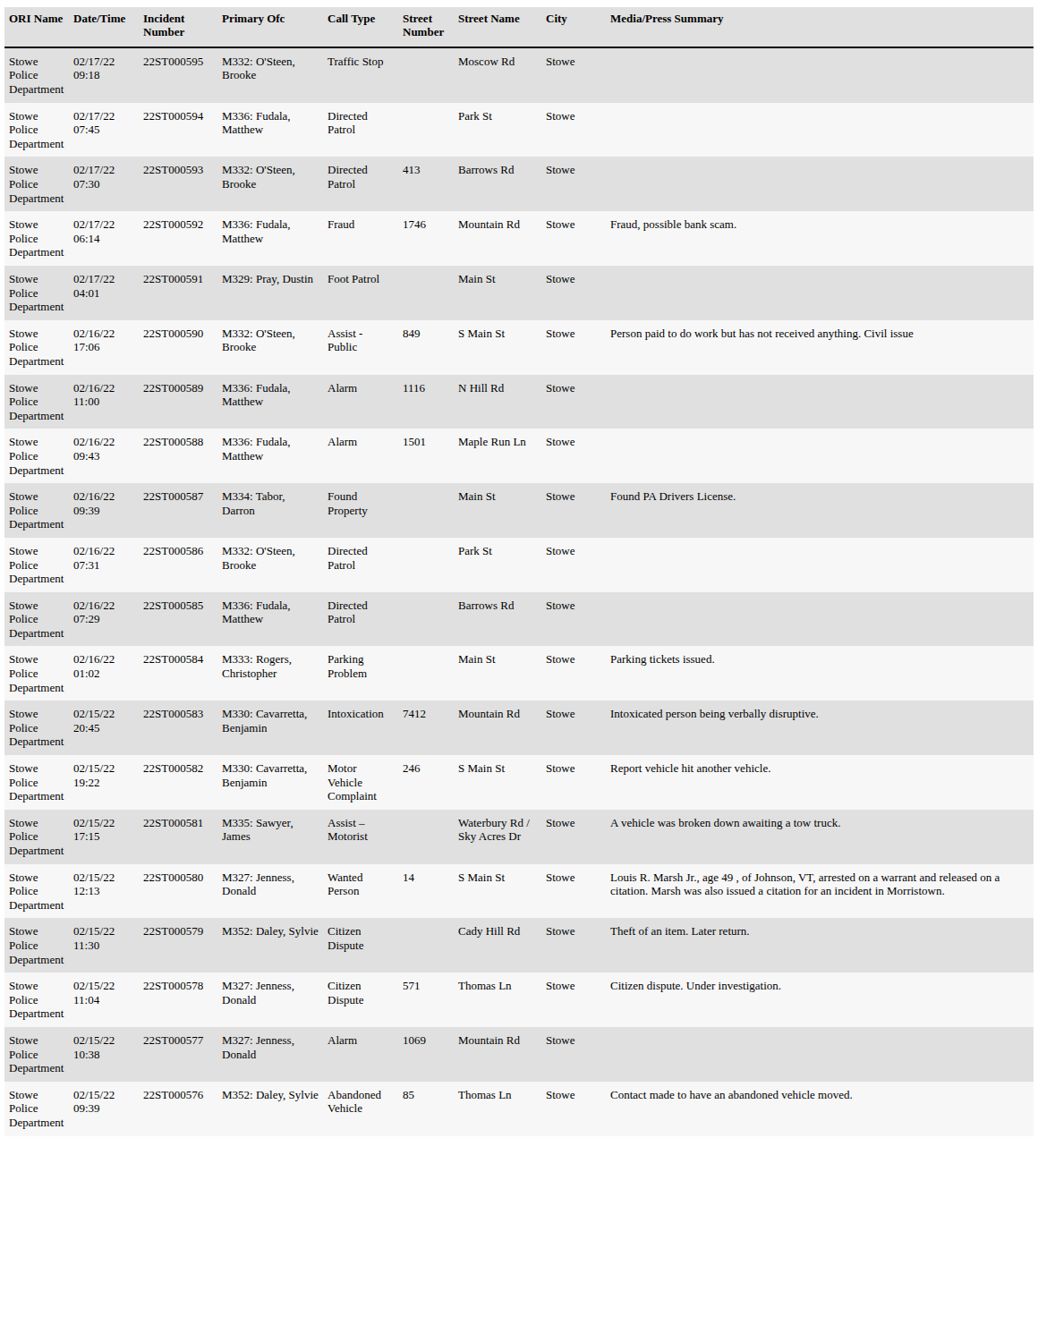| ORI Name | Date/Time | Incident Number | Primary Ofc | Call Type | Street Number | Street Name | City | Media/Press Summary |
| --- | --- | --- | --- | --- | --- | --- | --- | --- |
| Stowe Police Department | 02/17/22 09:18 | 22ST000595 | M332: O'Steen, Brooke | Traffic Stop | | Moscow Rd | Stowe | |
| Stowe Police Department | 02/17/22 07:45 | 22ST000594 | M336: Fudala, Matthew | Directed Patrol | | Park St | Stowe | |
| Stowe Police Department | 02/17/22 07:30 | 22ST000593 | M332: O'Steen, Brooke | Directed Patrol | 413 | Barrows Rd | Stowe | |
| Stowe Police Department | 02/17/22 06:14 | 22ST000592 | M336: Fudala, Matthew | Fraud | 1746 | Mountain Rd | Stowe | Fraud, possible bank scam. |
| Stowe Police Department | 02/17/22 04:01 | 22ST000591 | M329: Pray, Dustin | Foot Patrol | | Main St | Stowe | |
| Stowe Police Department | 02/16/22 17:06 | 22ST000590 | M332: O'Steen, Brooke | Assist - Public | 849 | S Main St | Stowe | Person paid to do work but has not received anything. Civil issue |
| Stowe Police Department | 02/16/22 11:00 | 22ST000589 | M336: Fudala, Matthew | Alarm | 1116 | N Hill Rd | Stowe | |
| Stowe Police Department | 02/16/22 09:43 | 22ST000588 | M336: Fudala, Matthew | Alarm | 1501 | Maple Run Ln | Stowe | |
| Stowe Police Department | 02/16/22 09:39 | 22ST000587 | M334: Tabor, Darron | Found Property | | Main St | Stowe | Found PA Drivers License. |
| Stowe Police Department | 02/16/22 07:31 | 22ST000586 | M332: O'Steen, Brooke | Directed Patrol | | Park St | Stowe | |
| Stowe Police Department | 02/16/22 07:29 | 22ST000585 | M336: Fudala, Matthew | Directed Patrol | | Barrows Rd | Stowe | |
| Stowe Police Department | 02/16/22 01:02 | 22ST000584 | M333: Rogers, Christopher | Parking Problem | | Main St | Stowe | Parking tickets issued. |
| Stowe Police Department | 02/15/22 20:45 | 22ST000583 | M330: Cavarretta, Benjamin | Intoxication | 7412 | Mountain Rd | Stowe | Intoxicated person being verbally disruptive. |
| Stowe Police Department | 02/15/22 19:22 | 22ST000582 | M330: Cavarretta, Benjamin | Motor Vehicle Complaint | 246 | S Main St | Stowe | Report vehicle hit another vehicle. |
| Stowe Police Department | 02/15/22 17:15 | 22ST000581 | M335: Sawyer, James | Assist – Motorist | | Waterbury Rd / Sky Acres Dr | Stowe | A vehicle was broken down awaiting a tow truck. |
| Stowe Police Department | 02/15/22 12:13 | 22ST000580 | M327: Jenness, Donald | Wanted Person | 14 | S Main St | Stowe | Louis R. Marsh Jr., age 49 , of Johnson, VT, arrested on a warrant and released on a citation. Marsh was also issued a citation for an incident in Morristown. |
| Stowe Police Department | 02/15/22 11:30 | 22ST000579 | M352: Daley, Sylvie | Citizen Dispute | | Cady Hill Rd | Stowe | Theft of an item. Later return. |
| Stowe Police Department | 02/15/22 11:04 | 22ST000578 | M327: Jenness, Donald | Citizen Dispute | 571 | Thomas Ln | Stowe | Citizen dispute. Under investigation. |
| Stowe Police Department | 02/15/22 10:38 | 22ST000577 | M327: Jenness, Donald | Alarm | 1069 | Mountain Rd | Stowe | |
| Stowe Police Department | 02/15/22 09:39 | 22ST000576 | M352: Daley, Sylvie | Abandoned Vehicle | 85 | Thomas Ln | Stowe | Contact made to have an abandoned vehicle moved. |